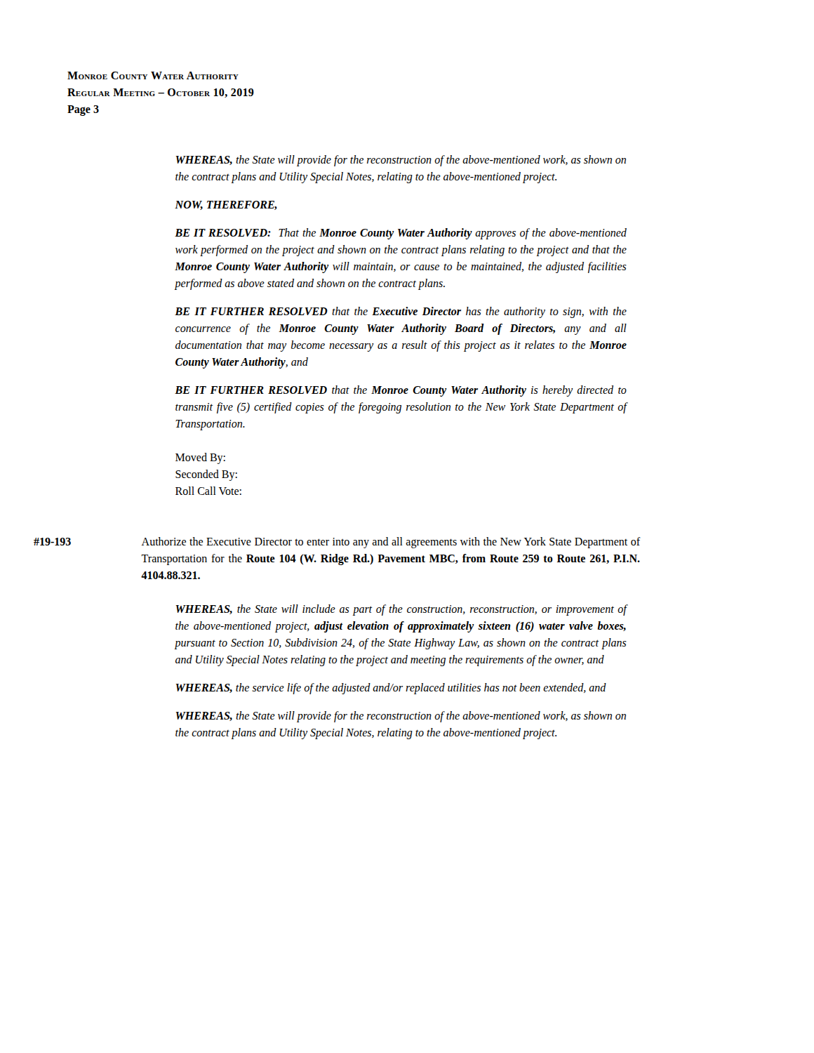Monroe County Water Authority
Regular Meeting – October 10, 2019
Page 3
WHEREAS, the State will provide for the reconstruction of the above-mentioned work, as shown on the contract plans and Utility Special Notes, relating to the above-mentioned project.
NOW, THEREFORE,
BE IT RESOLVED: That the Monroe County Water Authority approves of the above-mentioned work performed on the project and shown on the contract plans relating to the project and that the Monroe County Water Authority will maintain, or cause to be maintained, the adjusted facilities performed as above stated and shown on the contract plans.
BE IT FURTHER RESOLVED that the Executive Director has the authority to sign, with the concurrence of the Monroe County Water Authority Board of Directors, any and all documentation that may become necessary as a result of this project as it relates to the Monroe County Water Authority, and
BE IT FURTHER RESOLVED that the Monroe County Water Authority is hereby directed to transmit five (5) certified copies of the foregoing resolution to the New York State Department of Transportation.
Moved By:
Seconded By:
Roll Call Vote:
#19-193
Authorize the Executive Director to enter into any and all agreements with the New York State Department of Transportation for the Route 104 (W. Ridge Rd.) Pavement MBC, from Route 259 to Route 261, P.I.N. 4104.88.321.
WHEREAS, the State will include as part of the construction, reconstruction, or improvement of the above-mentioned project, adjust elevation of approximately sixteen (16) water valve boxes, pursuant to Section 10, Subdivision 24, of the State Highway Law, as shown on the contract plans and Utility Special Notes relating to the project and meeting the requirements of the owner, and
WHEREAS, the service life of the adjusted and/or replaced utilities has not been extended, and
WHEREAS, the State will provide for the reconstruction of the above-mentioned work, as shown on the contract plans and Utility Special Notes, relating to the above-mentioned project.